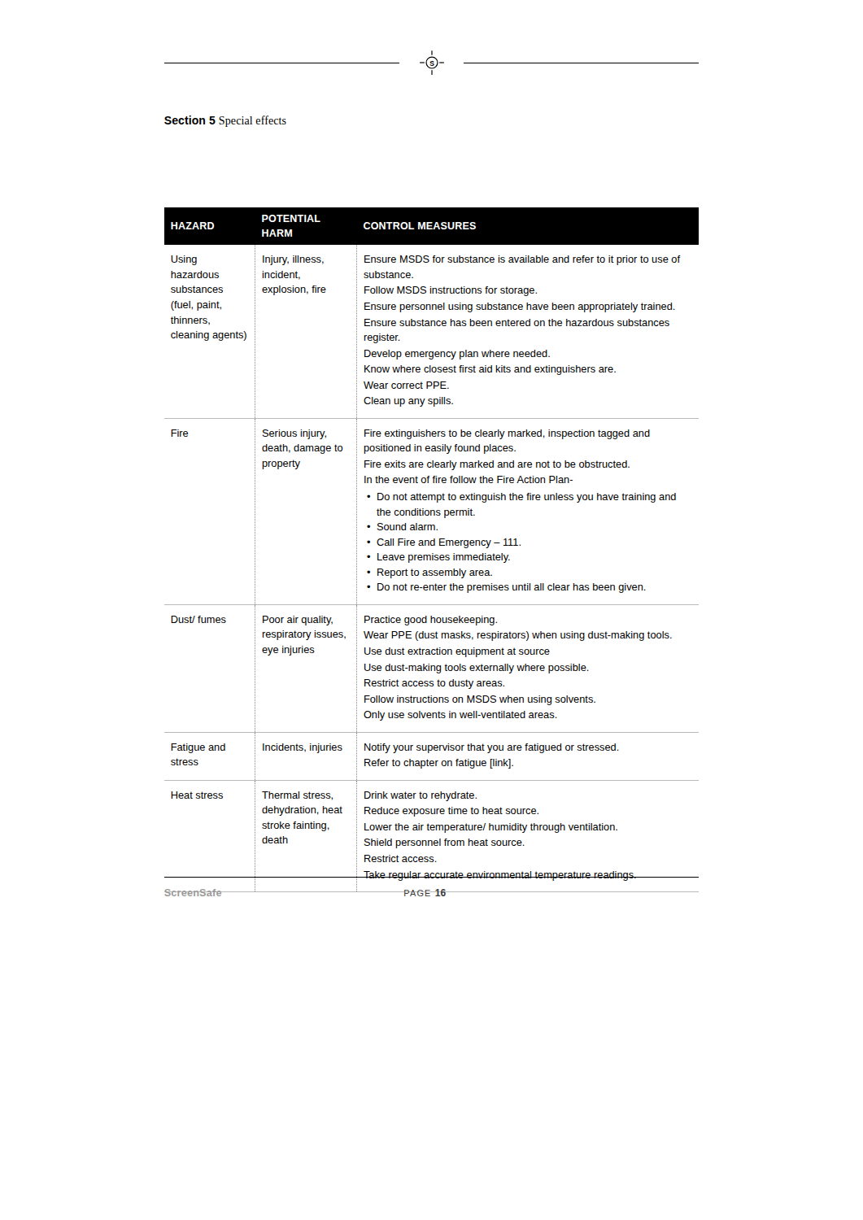S
Section 5 Special effects
| HAZARD | POTENTIAL HARM | CONTROL MEASURES |
| --- | --- | --- |
| Using hazardous substances (fuel, paint, thinners, cleaning agents) | Injury, illness, incident, explosion, fire | Ensure MSDS for substance is available and refer to it prior to use of substance. Follow MSDS instructions for storage. Ensure personnel using substance have been appropriately trained. Ensure substance has been entered on the hazardous substances register. Develop emergency plan where needed. Know where closest first aid kits and extinguishers are. Wear correct PPE. Clean up any spills. |
| Fire | Serious injury, death, damage to property | Fire extinguishers to be clearly marked, inspection tagged and positioned in easily found places. Fire exits are clearly marked and are not to be obstructed. In the event of fire follow the Fire Action Plan- Do not attempt to extinguish the fire unless you have training and the conditions permit. Sound alarm. Call Fire and Emergency – 111. Leave premises immediately. Report to assembly area. Do not re-enter the premises until all clear has been given. |
| Dust/ fumes | Poor air quality, respiratory issues, eye injuries | Practice good housekeeping. Wear PPE (dust masks, respirators) when using dust-making tools. Use dust extraction equipment at source Use dust-making tools externally where possible. Restrict access to dusty areas. Follow instructions on MSDS when using solvents. Only use solvents in well-ventilated areas. |
| Fatigue and stress | Incidents, injuries | Notify your supervisor that you are fatigued or stressed. Refer to chapter on fatigue [link]. |
| Heat stress | Thermal stress, dehydration, heat stroke fainting, death | Drink water to rehydrate. Reduce exposure time to heat source. Lower the air temperature/ humidity through ventilation. Shield personnel from heat source. Restrict access. Take regular accurate environmental temperature readings. |
ScreenSafe
PAGE 16